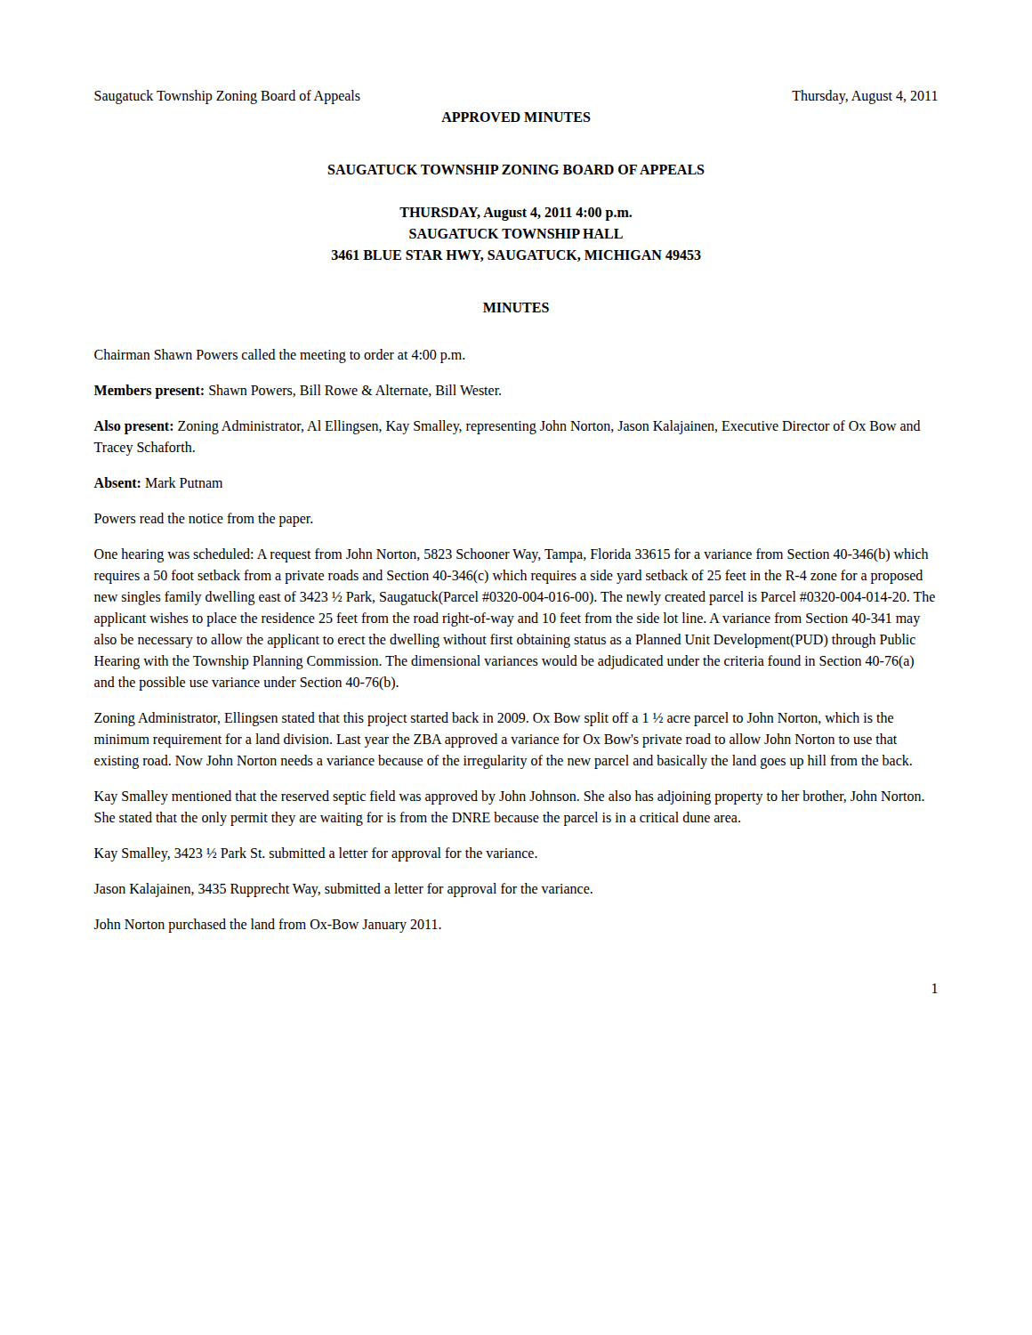Saugatuck Township Zoning Board of Appeals Thursday, August 4, 2011
APPROVED MINUTES
SAUGATUCK TOWNSHIP ZONING BOARD OF APPEALS
THURSDAY, August 4, 2011 4:00 p.m.
SAUGATUCK TOWNSHIP HALL
3461 BLUE STAR HWY, SAUGATUCK, MICHIGAN 49453
MINUTES
Chairman Shawn Powers called the meeting to order at 4:00 p.m.
Members present: Shawn Powers, Bill Rowe & Alternate, Bill Wester.
Also present: Zoning Administrator, Al Ellingsen, Kay Smalley, representing John Norton, Jason Kalajainen, Executive Director of Ox Bow and Tracey Schaforth.
Absent: Mark Putnam
Powers read the notice from the paper.
One hearing was scheduled: A request from John Norton, 5823 Schooner Way, Tampa, Florida 33615 for a variance from Section 40-346(b) which requires a 50 foot setback from a private roads and Section 40-346(c) which requires a side yard setback of 25 feet in the R-4 zone for a proposed new singles family dwelling east of 3423 ½ Park, Saugatuck(Parcel #0320-004-016-00). The newly created parcel is Parcel #0320-004-014-20. The applicant wishes to place the residence 25 feet from the road right-of-way and 10 feet from the side lot line. A variance from Section 40-341 may also be necessary to allow the applicant to erect the dwelling without first obtaining status as a Planned Unit Development(PUD) through Public Hearing with the Township Planning Commission. The dimensional variances would be adjudicated under the criteria found in Section 40-76(a) and the possible use variance under Section 40-76(b).
Zoning Administrator, Ellingsen stated that this project started back in 2009. Ox Bow split off a 1 ½ acre parcel to John Norton, which is the minimum requirement for a land division. Last year the ZBA approved a variance for Ox Bow's private road to allow John Norton to use that existing road. Now John Norton needs a variance because of the irregularity of the new parcel and basically the land goes up hill from the back.
Kay Smalley mentioned that the reserved septic field was approved by John Johnson. She also has adjoining property to her brother, John Norton. She stated that the only permit they are waiting for is from the DNRE because the parcel is in a critical dune area.
Kay Smalley, 3423 ½ Park St. submitted a letter for approval for the variance.
Jason Kalajainen, 3435 Rupprecht Way, submitted a letter for approval for the variance.
John Norton purchased the land from Ox-Bow January 2011.
1